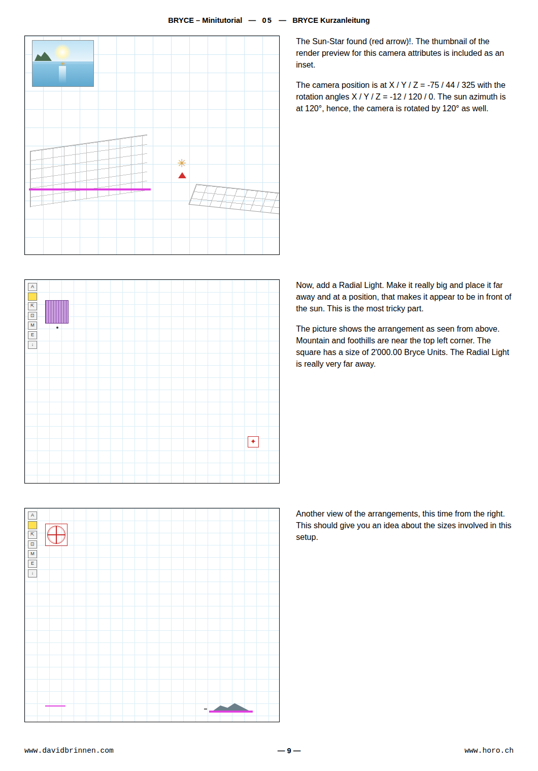BRYCE – Minitutorial — 05 — BRYCE Kurzanleitung
✳
✳
The Sun-Star found (red arrow)!. The thumbnail of the render preview for this camera attributes is included as an inset.
The camera position is at X / Y / Z = -75 / 44 / 325 with the rotation angles X / Y / Z = -12 / 120 / 0. The sun azimuth is at 120°, hence, the camera is rotated by 120° as well.
A ⇱ ⊡ M E ↓
✦
Now, add a Radial Light. Make it really big and place it far away and at a position, that makes it appear to be in front of the sun. This is the most tricky part.
The picture shows the arrangement as seen from above. Mountain and foothills are near the top left corner. The square has a size of 2'000.00 Bryce Units. The Radial Light is really very far away.
A ⇱ ⊡ M E ↓
Another view of the arrangements, this time from the right. This should give you an idea about the sizes involved in this setup.
www.davidbrinnen.com — 9 — www.horo.ch